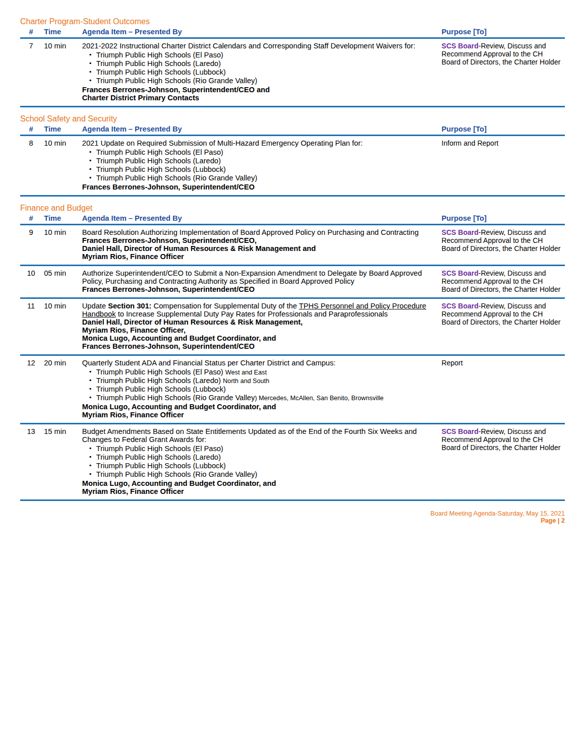Charter Program-Student Outcomes
| # | Time | Agenda Item – Presented By | Purpose [To] |
| --- | --- | --- | --- |
| 7 | 10 min | 2021-2022 Instructional Charter District Calendars and Corresponding Staff Development Waivers for: Triumph Public High Schools (El Paso) Triumph Public High Schools (Laredo) Triumph Public High Schools (Lubbock) Triumph Public High Schools (Rio Grande Valley) Frances Berrones-Johnson, Superintendent/CEO and Charter District Primary Contacts | SCS Board -Review, Discuss and Recommend Approval to the CH Board of Directors, the Charter Holder |
School Safety and Security
| # | Time | Agenda Item – Presented By | Purpose [To] |
| --- | --- | --- | --- |
| 8 | 10 min | 2021 Update on Required Submission of Multi-Hazard Emergency Operating Plan for: Triumph Public High Schools (El Paso) Triumph Public High Schools (Laredo) Triumph Public High Schools (Lubbock) Triumph Public High Schools (Rio Grande Valley) Frances Berrones-Johnson, Superintendent/CEO | Inform and Report |
Finance and Budget
| # | Time | Agenda Item – Presented By | Purpose [To] |
| --- | --- | --- | --- |
| 9 | 10 min | Board Resolution Authorizing Implementation of Board Approved Policy on Purchasing and Contracting Frances Berrones-Johnson, Superintendent/CEO, Daniel Hall, Director of Human Resources & Risk Management and Myriam Rios, Finance Officer | SCS Board -Review, Discuss and Recommend Approval to the CH Board of Directors, the Charter Holder |
| 10 | 05 min | Authorize Superintendent/CEO to Submit a Non-Expansion Amendment to Delegate by Board Approved Policy, Purchasing and Contracting Authority as Specified in Board Approved Policy Frances Berrones-Johnson, Superintendent/CEO | SCS Board -Review, Discuss and Recommend Approval to the CH Board of Directors, the Charter Holder |
| 11 | 10 min | Update Section 301: Compensation for Supplemental Duty of the TPHS Personnel and Policy Procedure Handbook to Increase Supplemental Duty Pay Rates for Professionals and Paraprofessionals Daniel Hall, Director of Human Resources & Risk Management, Myriam Rios, Finance Officer, Monica Lugo, Accounting and Budget Coordinator, and Frances Berrones-Johnson, Superintendent/CEO | SCS Board -Review, Discuss and Recommend Approval to the CH Board of Directors, the Charter Holder |
| 12 | 20 min | Quarterly Student ADA and Financial Status per Charter District and Campus: Triumph Public High Schools (El Paso) West and East Triumph Public High Schools (Laredo) North and South Triumph Public High Schools (Lubbock) Triumph Public High Schools (Rio Grande Valley ) Mercedes, McAllen, San Benito, Brownsville Monica Lugo, Accounting and Budget Coordinator, and Myriam Rios, Finance Officer | Report |
| 13 | 15 min | Budget Amendments Based on State Entitlements Updated as of the End of the Fourth Six Weeks and Changes to Federal Grant Awards for: Triumph Public High Schools (El Paso) Triumph Public High Schools (Laredo) Triumph Public High Schools (Lubbock) Triumph Public High Schools (Rio Grande Valley) Monica Lugo, Accounting and Budget Coordinator, and Myriam Rios, Finance Officer | SCS Board -Review, Discuss and Recommend Approval to the CH Board of Directors, the Charter Holder |
Board Meeting Agenda-Saturday, May 15, 2021
Page | 2